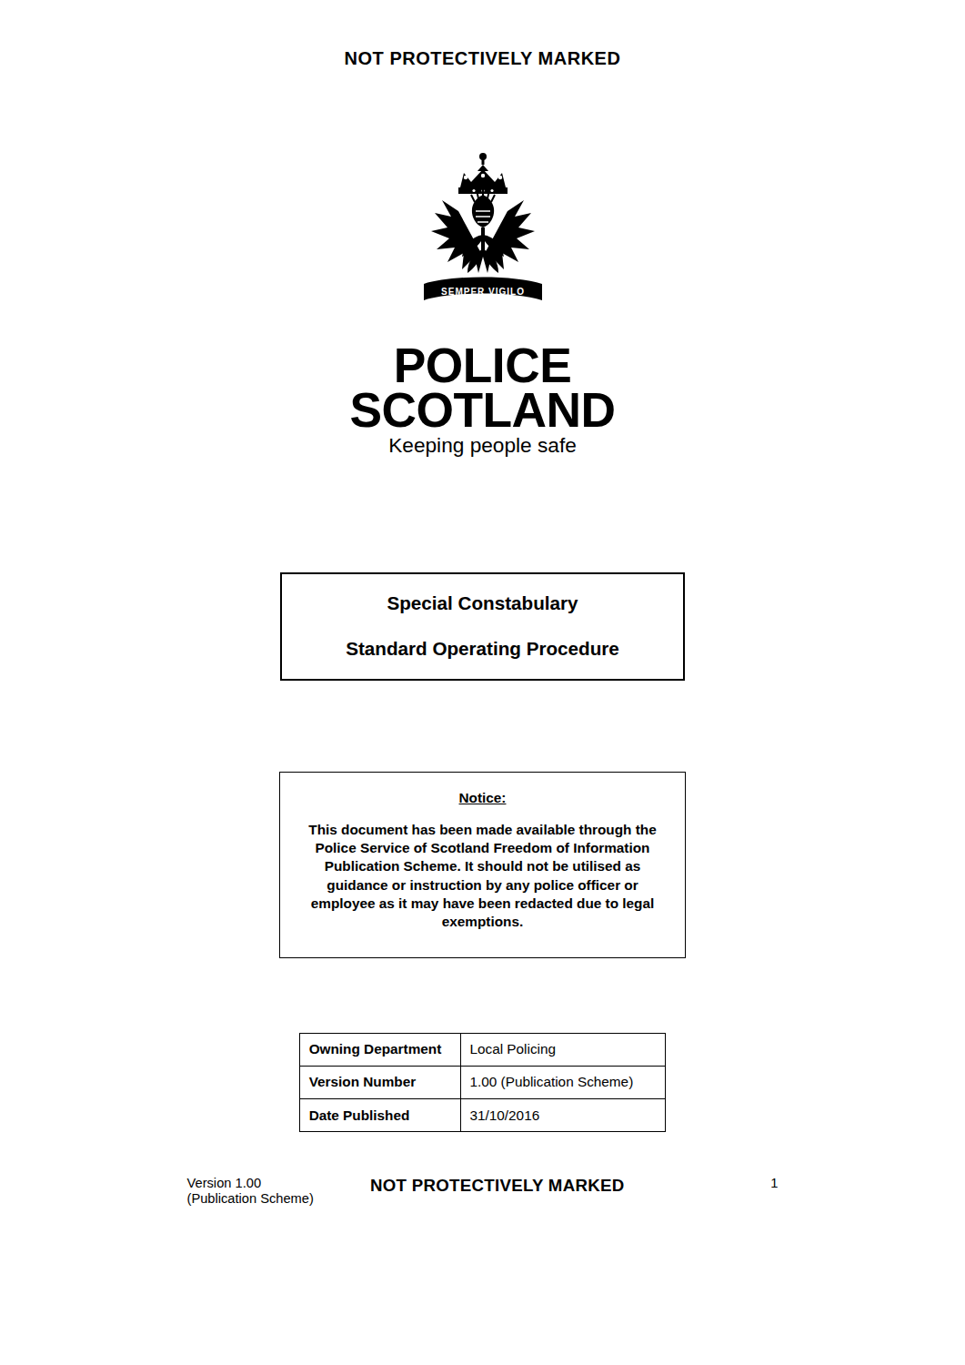NOT PROTECTIVELY MARKED
SEMPER VIGILO
POLICE
SCOTLAND
Keeping people safe
Special Constabulary
Standard Operating Procedure
Notice:
This document has been made available through the Police Service of Scotland Freedom of Information Publication Scheme. It should not be utilised as guidance or instruction by any police officer or employee as it may have been redacted due to legal exemptions.
| Owning Department | Local Policing |
| Version Number | 1.00 (Publication Scheme) |
| Date Published | 31/10/2016 |
Version 1.00
(Publication Scheme)
NOT PROTECTIVELY MARKED
1